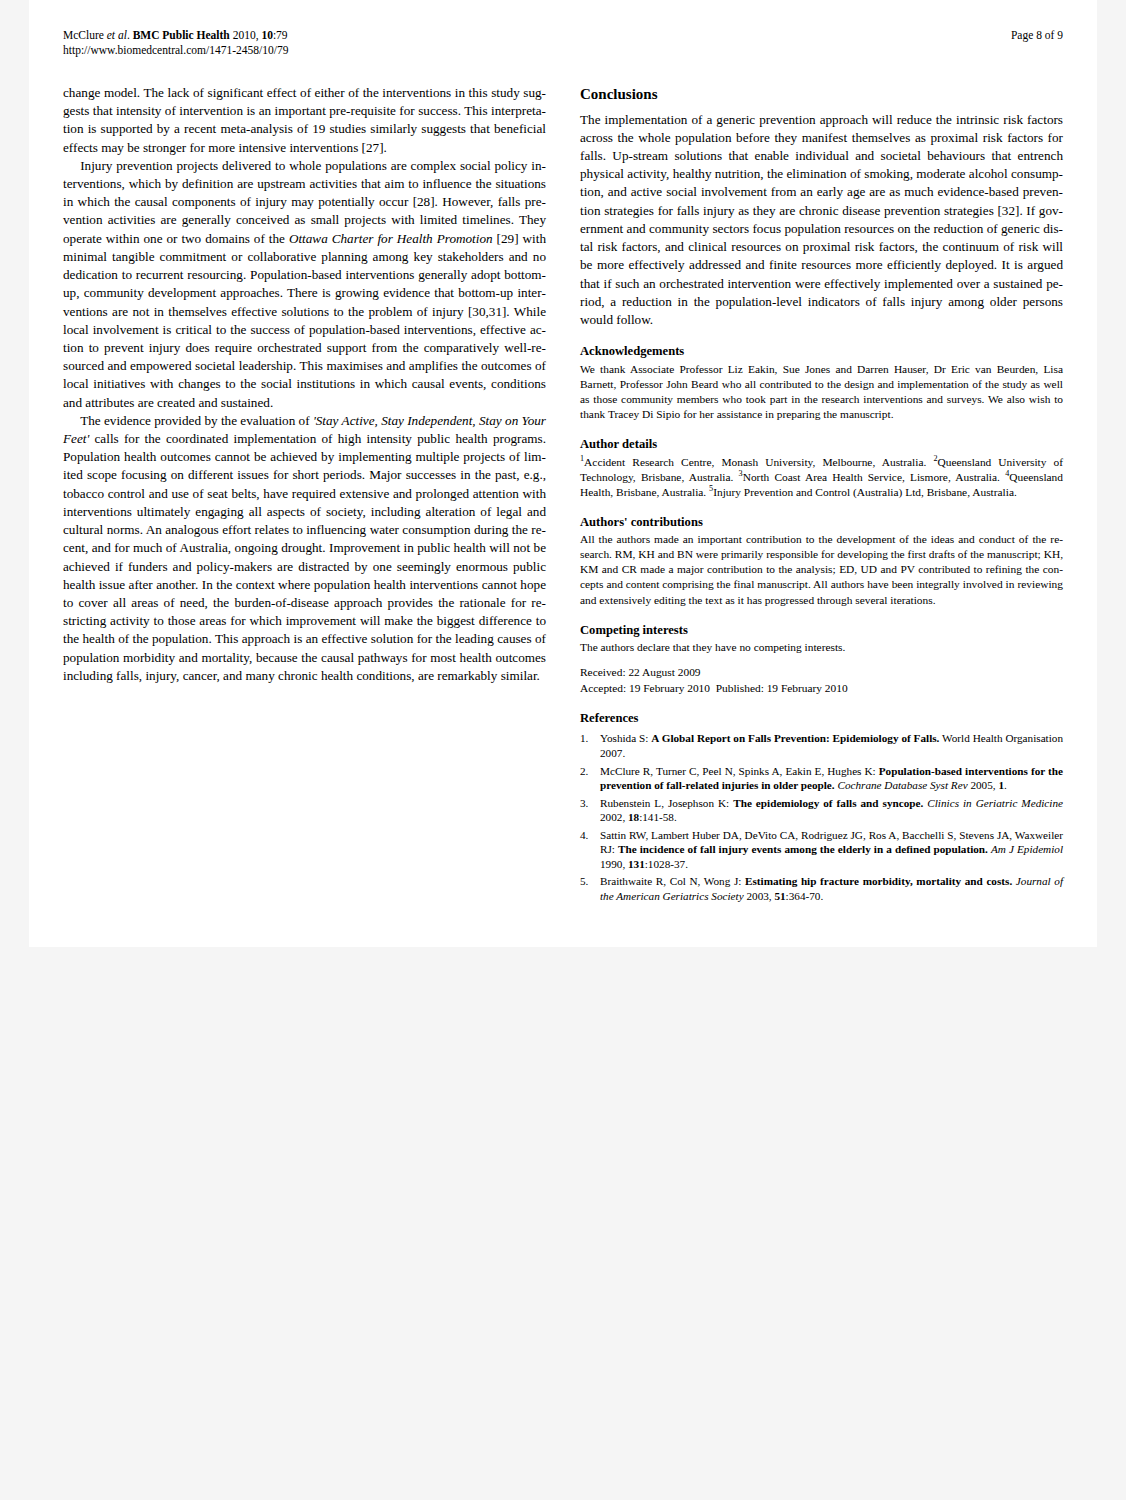McClure et al. BMC Public Health 2010, 10:79
http://www.biomedcentral.com/1471-2458/10/79
Page 8 of 9
change model. The lack of significant effect of either of the interventions in this study suggests that intensity of intervention is an important pre-requisite for success. This interpretation is supported by a recent meta-analysis of 19 studies similarly suggests that beneficial effects may be stronger for more intensive interventions [27].
Injury prevention projects delivered to whole populations are complex social policy interventions, which by definition are upstream activities that aim to influence the situations in which the causal components of injury may potentially occur [28]. However, falls prevention activities are generally conceived as small projects with limited timelines. They operate within one or two domains of the Ottawa Charter for Health Promotion [29] with minimal tangible commitment or collaborative planning among key stakeholders and no dedication to recurrent resourcing. Population-based interventions generally adopt bottom-up, community development approaches. There is growing evidence that bottom-up interventions are not in themselves effective solutions to the problem of injury [30,31]. While local involvement is critical to the success of population-based interventions, effective action to prevent injury does require orchestrated support from the comparatively well-resourced and empowered societal leadership. This maximises and amplifies the outcomes of local initiatives with changes to the social institutions in which causal events, conditions and attributes are created and sustained.
The evidence provided by the evaluation of 'Stay Active, Stay Independent, Stay on Your Feet' calls for the coordinated implementation of high intensity public health programs. Population health outcomes cannot be achieved by implementing multiple projects of limited scope focusing on different issues for short periods. Major successes in the past, e.g., tobacco control and use of seat belts, have required extensive and prolonged attention with interventions ultimately engaging all aspects of society, including alteration of legal and cultural norms. An analogous effort relates to influencing water consumption during the recent, and for much of Australia, ongoing drought. Improvement in public health will not be achieved if funders and policy-makers are distracted by one seemingly enormous public health issue after another. In the context where population health interventions cannot hope to cover all areas of need, the burden-of-disease approach provides the rationale for restricting activity to those areas for which improvement will make the biggest difference to the health of the population. This approach is an effective solution for the leading causes of population morbidity and mortality, because the causal pathways for most health outcomes including falls, injury, cancer, and many chronic health conditions, are remarkably similar.
Conclusions
The implementation of a generic prevention approach will reduce the intrinsic risk factors across the whole population before they manifest themselves as proximal risk factors for falls. Up-stream solutions that enable individual and societal behaviours that entrench physical activity, healthy nutrition, the elimination of smoking, moderate alcohol consumption, and active social involvement from an early age are as much evidence-based prevention strategies for falls injury as they are chronic disease prevention strategies [32]. If government and community sectors focus population resources on the reduction of generic distal risk factors, and clinical resources on proximal risk factors, the continuum of risk will be more effectively addressed and finite resources more efficiently deployed. It is argued that if such an orchestrated intervention were effectively implemented over a sustained period, a reduction in the population-level indicators of falls injury among older persons would follow.
Acknowledgements
We thank Associate Professor Liz Eakin, Sue Jones and Darren Hauser, Dr Eric van Beurden, Lisa Barnett, Professor John Beard who all contributed to the design and implementation of the study as well as those community members who took part in the research interventions and surveys. We also wish to thank Tracey Di Sipio for her assistance in preparing the manuscript.
Author details
1Accident Research Centre, Monash University, Melbourne, Australia. 2Queensland University of Technology, Brisbane, Australia. 3North Coast Area Health Service, Lismore, Australia. 4Queensland Health, Brisbane, Australia. 5Injury Prevention and Control (Australia) Ltd, Brisbane, Australia.
Authors' contributions
All the authors made an important contribution to the development of the ideas and conduct of the research. RM, KH and BN were primarily responsible for developing the first drafts of the manuscript; KH, KM and CR made a major contribution to the analysis; ED, UD and PV contributed to refining the concepts and content comprising the final manuscript. All authors have been integrally involved in reviewing and extensively editing the text as it has progressed through several iterations.
Competing interests
The authors declare that they have no competing interests.
Received: 22 August 2009
Accepted: 19 February 2010 Published: 19 February 2010
References
Yoshida S: A Global Report on Falls Prevention: Epidemiology of Falls. World Health Organisation 2007.
McClure R, Turner C, Peel N, Spinks A, Eakin E, Hughes K: Population-based interventions for the prevention of fall-related injuries in older people. Cochrane Database Syst Rev 2005, 1.
Rubenstein L, Josephson K: The epidemiology of falls and syncope. Clinics in Geriatric Medicine 2002, 18:141-58.
Sattin RW, Lambert Huber DA, DeVito CA, Rodriguez JG, Ros A, Bacchelli S, Stevens JA, Waxweiler RJ: The incidence of fall injury events among the elderly in a defined population. Am J Epidemiol 1990, 131:1028-37.
Braithwaite R, Col N, Wong J: Estimating hip fracture morbidity, mortality and costs. Journal of the American Geriatrics Society 2003, 51:364-70.